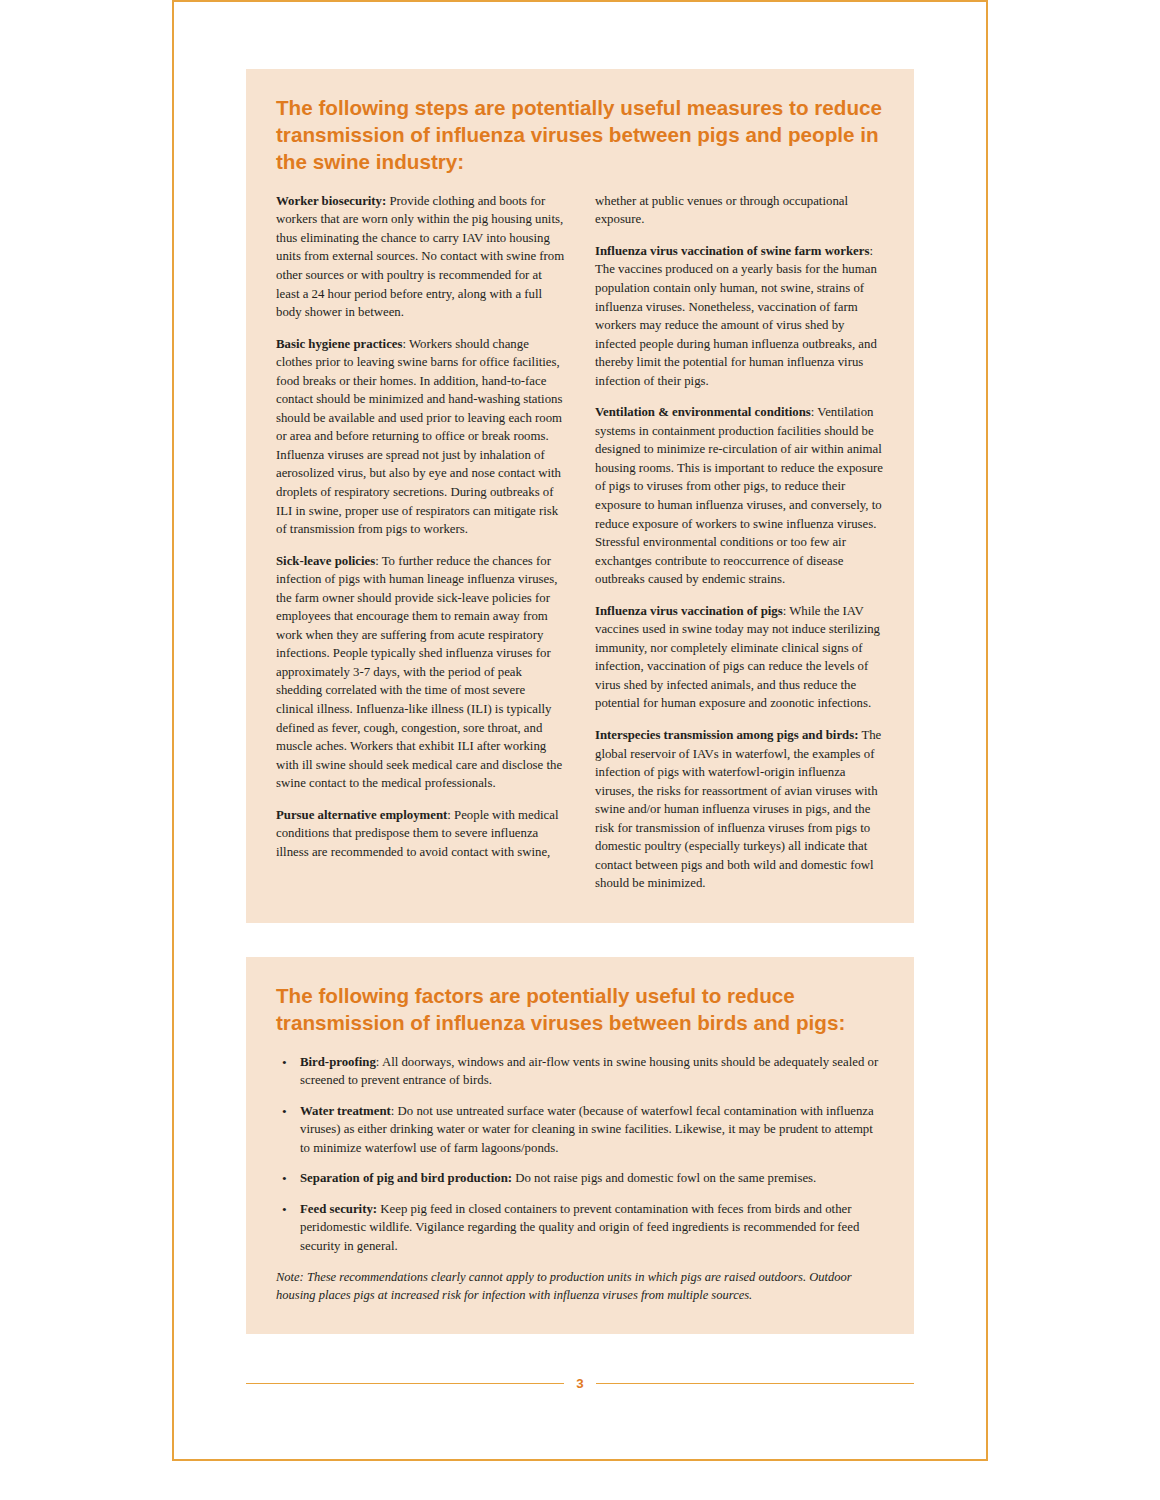The following steps are potentially useful measures to reduce transmission of influenza viruses between pigs and people in the swine industry:
Worker biosecurity: Provide clothing and boots for workers that are worn only within the pig housing units, thus eliminating the chance to carry IAV into housing units from external sources. No contact with swine from other sources or with poultry is recommended for at least a 24 hour period before entry, along with a full body shower in between.
Basic hygiene practices: Workers should change clothes prior to leaving swine barns for office facilities, food breaks or their homes. In addition, hand-to-face contact should be minimized and hand-washing stations should be available and used prior to leaving each room or area and before returning to office or break rooms. Influenza viruses are spread not just by inhalation of aerosolized virus, but also by eye and nose contact with droplets of respiratory secretions. During outbreaks of ILI in swine, proper use of respirators can mitigate risk of transmission from pigs to workers.
Sick-leave policies: To further reduce the chances for infection of pigs with human lineage influenza viruses, the farm owner should provide sick-leave policies for employees that encourage them to remain away from work when they are suffering from acute respiratory infections. People typically shed influenza viruses for approximately 3-7 days, with the period of peak shedding correlated with the time of most severe clinical illness. Influenza-like illness (ILI) is typically defined as fever, cough, congestion, sore throat, and muscle aches. Workers that exhibit ILI after working with ill swine should seek medical care and disclose the swine contact to the medical professionals.
Pursue alternative employment: People with medical conditions that predispose them to severe influenza illness are recommended to avoid contact with swine, whether at public venues or through occupational exposure.
Influenza virus vaccination of swine farm workers: The vaccines produced on a yearly basis for the human population contain only human, not swine, strains of influenza viruses. Nonetheless, vaccination of farm workers may reduce the amount of virus shed by infected people during human influenza outbreaks, and thereby limit the potential for human influenza virus infection of their pigs.
Ventilation & environmental conditions: Ventilation systems in containment production facilities should be designed to minimize re-circulation of air within animal housing rooms. This is important to reduce the exposure of pigs to viruses from other pigs, to reduce their exposure to human influenza viruses, and conversely, to reduce exposure of workers to swine influenza viruses. Stressful environmental conditions or too few air exchantges contribute to reoccurrence of disease outbreaks caused by endemic strains.
Influenza virus vaccination of pigs: While the IAV vaccines used in swine today may not induce sterilizing immunity, nor completely eliminate clinical signs of infection, vaccination of pigs can reduce the levels of virus shed by infected animals, and thus reduce the potential for human exposure and zoonotic infections.
Interspecies transmission among pigs and birds: The global reservoir of IAVs in waterfowl, the examples of infection of pigs with waterfowl-origin influenza viruses, the risks for reassortment of avian viruses with swine and/or human influenza viruses in pigs, and the risk for transmission of influenza viruses from pigs to domestic poultry (especially turkeys) all indicate that contact between pigs and both wild and domestic fowl should be minimized.
The following factors are potentially useful to reduce transmission of influenza viruses between birds and pigs:
Bird-proofing: All doorways, windows and air-flow vents in swine housing units should be adequately sealed or screened to prevent entrance of birds.
Water treatment: Do not use untreated surface water (because of waterfowl fecal contamination with influenza viruses) as either drinking water or water for cleaning in swine facilities. Likewise, it may be prudent to attempt to minimize waterfowl use of farm lagoons/ponds.
Separation of pig and bird production: Do not raise pigs and domestic fowl on the same premises.
Feed security: Keep pig feed in closed containers to prevent contamination with feces from birds and other peridomestic wildlife. Vigilance regarding the quality and origin of feed ingredients is recommended for feed security in general.
Note: These recommendations clearly cannot apply to production units in which pigs are raised outdoors. Outdoor housing places pigs at increased risk for infection with influenza viruses from multiple sources.
3